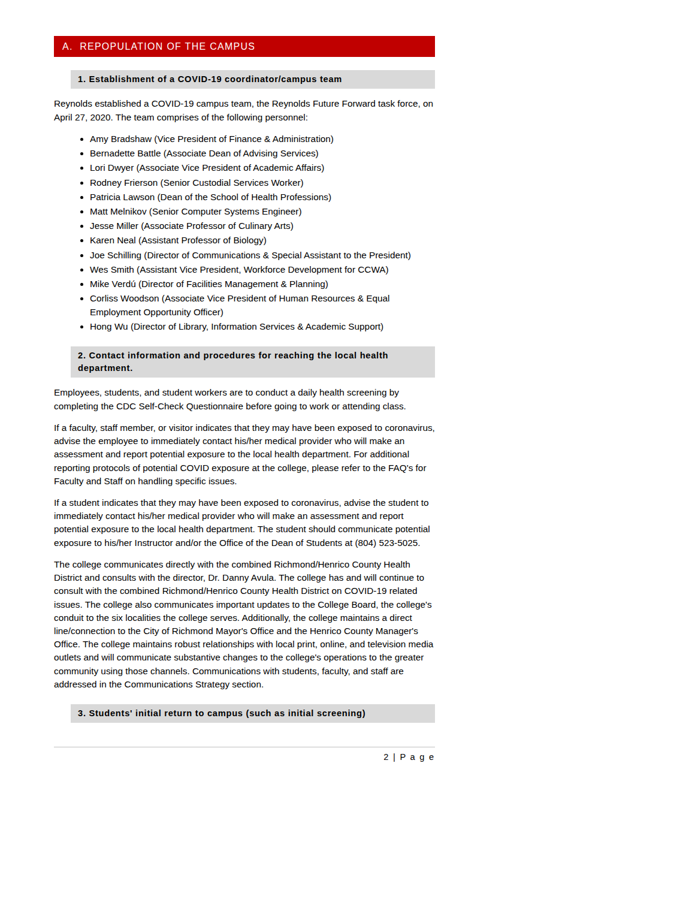A. Repopulation of the Campus
1. Establishment of a COVID-19 coordinator/campus team
Reynolds established a COVID-19 campus team, the Reynolds Future Forward task force, on April 27, 2020. The team comprises of the following personnel:
Amy Bradshaw (Vice President of Finance & Administration)
Bernadette Battle (Associate Dean of Advising Services)
Lori Dwyer (Associate Vice President of Academic Affairs)
Rodney Frierson (Senior Custodial Services Worker)
Patricia Lawson (Dean of the School of Health Professions)
Matt Melnikov (Senior Computer Systems Engineer)
Jesse Miller (Associate Professor of Culinary Arts)
Karen Neal (Assistant Professor of Biology)
Joe Schilling (Director of Communications & Special Assistant to the President)
Wes Smith (Assistant Vice President, Workforce Development for CCWA)
Mike Verdú (Director of Facilities Management & Planning)
Corliss Woodson (Associate Vice President of Human Resources & Equal Employment Opportunity Officer)
Hong Wu (Director of Library, Information Services & Academic Support)
2. Contact information and procedures for reaching the local health department.
Employees, students, and student workers are to conduct a daily health screening by completing the CDC Self-Check Questionnaire before going to work or attending class.
If a faculty, staff member, or visitor indicates that they may have been exposed to coronavirus, advise the employee to immediately contact his/her medical provider who will make an assessment and report potential exposure to the local health department. For additional reporting protocols of potential COVID exposure at the college, please refer to the FAQ's for Faculty and Staff on handling specific issues.
If a student indicates that they may have been exposed to coronavirus, advise the student to immediately contact his/her medical provider who will make an assessment and report potential exposure to the local health department. The student should communicate potential exposure to his/her Instructor and/or the Office of the Dean of Students at (804) 523-5025.
The college communicates directly with the combined Richmond/Henrico County Health District and consults with the director, Dr. Danny Avula. The college has and will continue to consult with the combined Richmond/Henrico County Health District on COVID-19 related issues. The college also communicates important updates to the College Board, the college's conduit to the six localities the college serves. Additionally, the college maintains a direct line/connection to the City of Richmond Mayor's Office and the Henrico County Manager's Office. The college maintains robust relationships with local print, online, and television media outlets and will communicate substantive changes to the college's operations to the greater community using those channels. Communications with students, faculty, and staff are addressed in the Communications Strategy section.
3. Students' initial return to campus (such as initial screening)
2 | P a g e